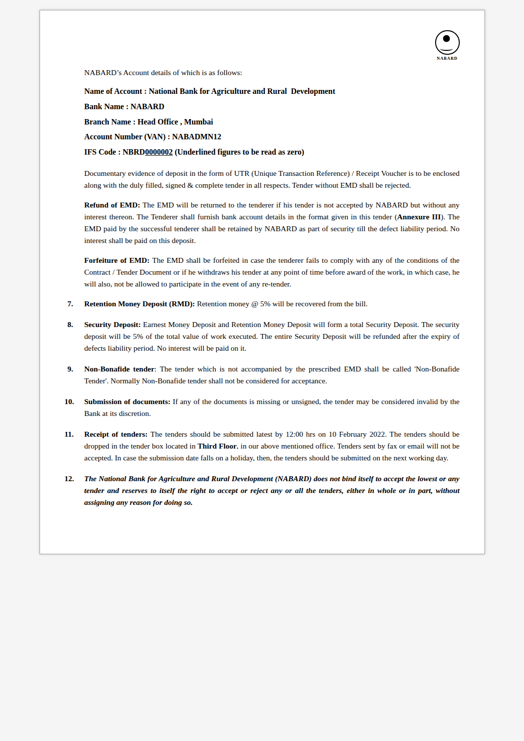NABARD
NABARD’s Account details of which is as follows:
Name of Account : National Bank for Agriculture and Rural Development
Bank Name : NABARD
Branch Name : Head Office , Mumbai
Account Number (VAN) : NABADMN12
IFS Code : NBRD0000002 (Underlined figures to be read as zero)
Documentary evidence of deposit in the form of UTR (Unique Transaction Reference) / Receipt Voucher is to be enclosed along with the duly filled, signed & complete tender in all respects. Tender without EMD shall be rejected.
Refund of EMD: The EMD will be returned to the tenderer if his tender is not accepted by NABARD but without any interest thereon. The Tenderer shall furnish bank account details in the format given in this tender (Annexure III). The EMD paid by the successful tenderer shall be retained by NABARD as part of security till the defect liability period. No interest shall be paid on this deposit.
Forfeiture of EMD: The EMD shall be forfeited in case the tenderer fails to comply with any of the conditions of the Contract / Tender Document or if he withdraws his tender at any point of time before award of the work, in which case, he will also, not be allowed to participate in the event of any re-tender.
Retention Money Deposit (RMD): Retention money @ 5% will be recovered from the bill.
Security Deposit: Earnest Money Deposit and Retention Money Deposit will form a total Security Deposit. The security deposit will be 5% of the total value of work executed. The entire Security Deposit will be refunded after the expiry of defects liability period. No interest will be paid on it.
Non-Bonafide tender: The tender which is not accompanied by the prescribed EMD shall be called 'Non-Bonafide Tender'. Normally Non-Bonafide tender shall not be considered for acceptance.
Submission of documents: If any of the documents is missing or unsigned, the tender may be considered invalid by the Bank at its discretion.
Receipt of tenders: The tenders should be submitted latest by 12:00 hrs on 10 February 2022. The tenders should be dropped in the tender box located in Third Floor, in our above mentioned office. Tenders sent by fax or email will not be accepted. In case the submission date falls on a holiday, then, the tenders should be submitted on the next working day.
The National Bank for Agriculture and Rural Development (NABARD) does not bind itself to accept the lowest or any tender and reserves to itself the right to accept or reject any or all the tenders, either in whole or in part, without assigning any reason for doing so.